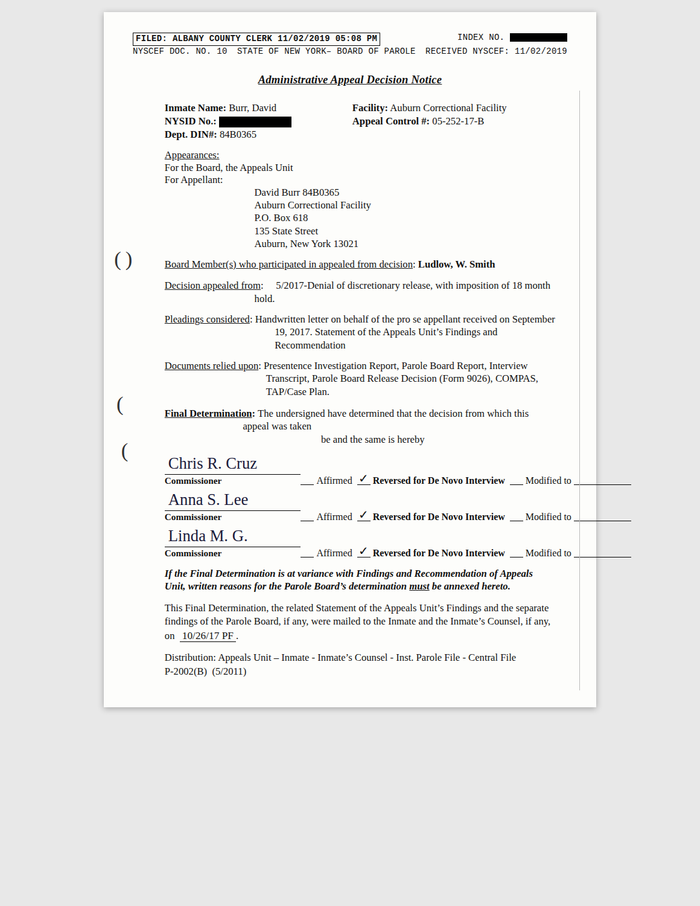FILED: ALBANY COUNTY CLERK 11/02/2019 05:08 PM INDEX NO.
NYSCEF DOC. NO. 10 STATE OF NEW YORK– BOARD OF PAROLE RECEIVED NYSCEF: 11/02/2019
Administrative Appeal Decision Notice
Inmate Name: Burr, David
Facility: Auburn Correctional Facility
NYSID No.:
Appeal Control #: 05-252-17-B
Dept. DIN#: 84B0365
Appearances:
For the Board, the Appeals Unit
For Appellant:
David Burr 84B0365
Auburn Correctional Facility
P.O. Box 618
135 State Street
Auburn, New York 13021
Board Member(s) who participated in appealed from decision: Ludlow, W. Smith
Decision appealed from: 5/2017-Denial of discretionary release, with imposition of 18 month hold.
Pleadings considered: Handwritten letter on behalf of the pro se appellant received on September 19, 2017. Statement of the Appeals Unit’s Findings and Recommendation
Documents relied upon: Presentence Investigation Report, Parole Board Report, Interview Transcript, Parole Board Release Decision (Form 9026), COMPAS, TAP/Case Plan.
Final Determination: The undersigned have determined that the decision from which this appeal was taken be and the same is hereby
| Chris R. Cruz Commissioner | Affirmed Reversed for De Novo Interview Modified to |
| Anna S. Lee Commissioner | Affirmed Reversed for De Novo Interview Modified to |
| Linda M. G. Commissioner | Affirmed Reversed for De Novo Interview Modified to |
If the Final Determination is at variance with Findings and Recommendation of Appeals Unit, written reasons for the Parole Board’s determination must be annexed hereto.
This Final Determination, the related Statement of the Appeals Unit’s Findings and the separate findings of the Parole Board, if any, were mailed to the Inmate and the Inmate’s Counsel, if any, on 10/26/17 PF.
Distribution: Appeals Unit – Inmate - Inmate’s Counsel - Inst. Parole File - Central File
P-2002(B) (5/2011)
( ) ( (